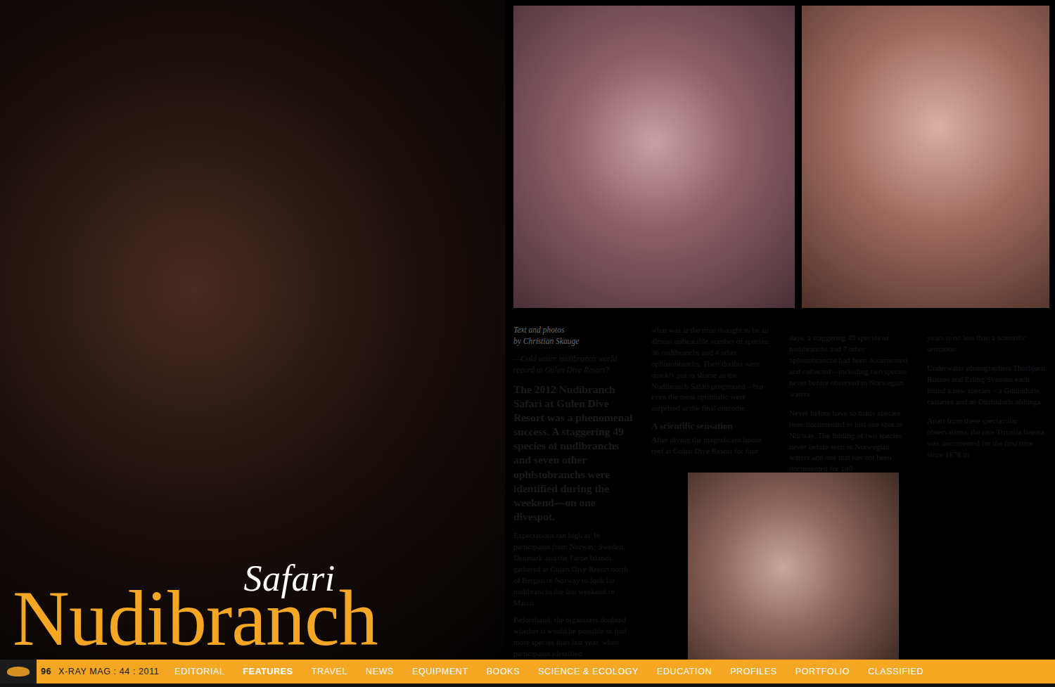Safari
Nudibranch
Text and photos
by Christian Skauge
—Cold water nudibranch world record at Gulen Dive Resort?
The 2012 Nudibranch Safari at Gulen Dive Resort was a phenomenal success. A staggering 49 species of nudibranchs and seven other ophistobranchs were identified during the weekend—on one divespot.
Expectations ran high as 16 participants from Norway, Sweden, Denmark and the Faroe Islands gathered at Gulen Dive Resort north of Bergen in Norway to look for nudibranchs the last weekend in March.
Beforehand, the organizers doubted whether it would be possible to find more species than last year, when participants identified
what was at the time thought to be an almost unbeatable number of species: 36 nudibranchs and 4 other ophistobranchs. Their doubts were quickly put to shame as the Nudibranch Safari progressed – but even the most optimistic were surprised at the final outcome.
A scientific sensation
After diving the magnificent house reef at Gulen Dive Resort for four
days, a staggering 49 species of nudibranchs and 7 other ophistobranchs had been documented and collected – including two species never before observed in Norwegian waters.
Never before have so many species been documented in just one spot in Norway. The finding of two species never before seen in Norwegian waters and one that has not been documented for 140
years is no less than a scientific sensation.
Underwater photographers Thorbjørn Rusnes and Erling Svensen each found a new species – a Goniodoris castanea and an Onchidoris oblonga.
Apart from these spectacular observations, the rare Tritonia lineata was documented for the first time since 1878 in
96 X-RAY MAG : 44 : 2011 EDITORIAL FEATURES TRAVEL NEWS EQUIPMENT BOOKS SCIENCE & ECOLOGY EDUCATION PROFILES PORTFOLIO CLASSIFIED